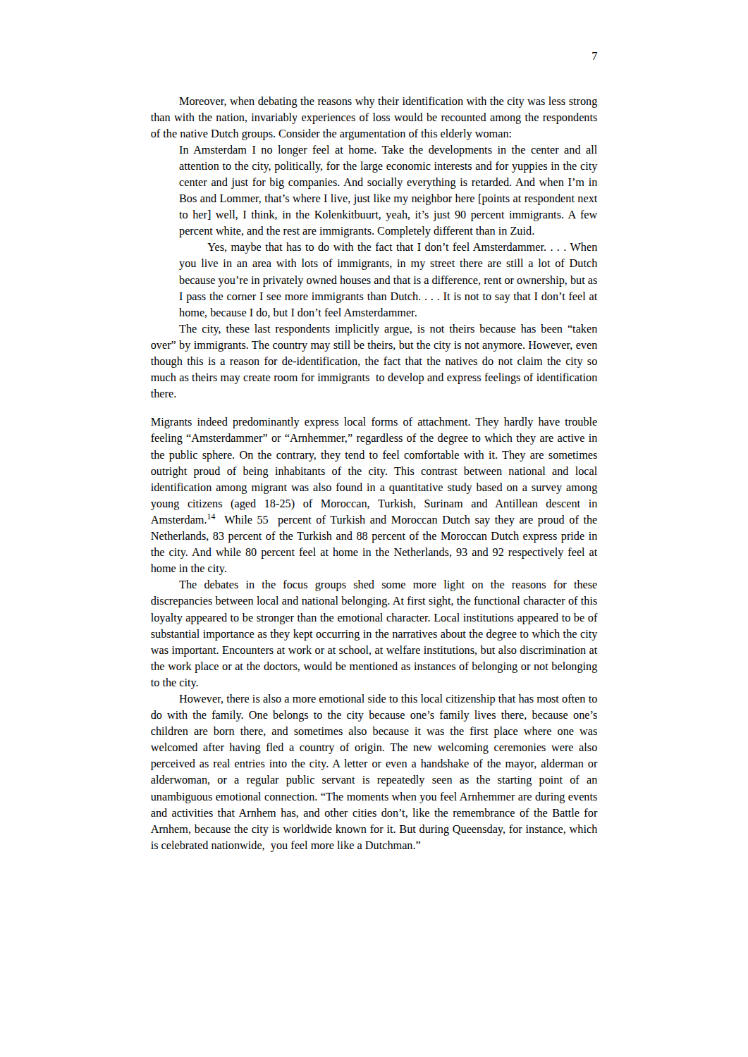7
Moreover, when debating the reasons why their identification with the city was less strong than with the nation, invariably experiences of loss would be recounted among the respondents of the native Dutch groups. Consider the argumentation of this elderly woman:
In Amsterdam I no longer feel at home. Take the developments in the center and all attention to the city, politically, for the large economic interests and for yuppies in the city center and just for big companies. And socially everything is retarded. And when I’m in Bos and Lommer, that’s where I live, just like my neighbor here [points at respondent next to her] well, I think, in the Kolenkitbuurt, yeah, it’s just 90 percent immigrants. A few percent white, and the rest are immigrants. Completely different than in Zuid.
Yes, maybe that has to do with the fact that I don’t feel Amsterdammer. . . . When you live in an area with lots of immigrants, in my street there are still a lot of Dutch because you’re in privately owned houses and that is a difference, rent or ownership, but as I pass the corner I see more immigrants than Dutch. . . . It is not to say that I don’t feel at home, because I do, but I don’t feel Amsterdammer.
The city, these last respondents implicitly argue, is not theirs because has been “taken over” by immigrants. The country may still be theirs, but the city is not anymore. However, even though this is a reason for de-identification, the fact that the natives do not claim the city so much as theirs may create room for immigrants to develop and express feelings of identification there.
Migrants indeed predominantly express local forms of attachment. They hardly have trouble feeling “Amsterdammer” or “Arnhemmer,” regardless of the degree to which they are active in the public sphere. On the contrary, they tend to feel comfortable with it. They are sometimes outright proud of being inhabitants of the city. This contrast between national and local identification among migrant was also found in a quantitative study based on a survey among young citizens (aged 18-25) of Moroccan, Turkish, Surinam and Antillean descent in Amsterdam.14 While 55 percent of Turkish and Moroccan Dutch say they are proud of the Netherlands, 83 percent of the Turkish and 88 percent of the Moroccan Dutch express pride in the city. And while 80 percent feel at home in the Netherlands, 93 and 92 respectively feel at home in the city.
The debates in the focus groups shed some more light on the reasons for these discrepancies between local and national belonging. At first sight, the functional character of this loyalty appeared to be stronger than the emotional character. Local institutions appeared to be of substantial importance as they kept occurring in the narratives about the degree to which the city was important. Encounters at work or at school, at welfare institutions, but also discrimination at the work place or at the doctors, would be mentioned as instances of belonging or not belonging to the city.
However, there is also a more emotional side to this local citizenship that has most often to do with the family. One belongs to the city because one’s family lives there, because one’s children are born there, and sometimes also because it was the first place where one was welcomed after having fled a country of origin. The new welcoming ceremonies were also perceived as real entries into the city. A letter or even a handshake of the mayor, alderman or alderwoman, or a regular public servant is repeatedly seen as the starting point of an unambiguous emotional connection. “The moments when you feel Arnhemmer are during events and activities that Arnhem has, and other cities don’t, like the remembrance of the Battle for Arnhem, because the city is worldwide known for it. But during Queensday, for instance, which is celebrated nationwide, you feel more like a Dutchman.”